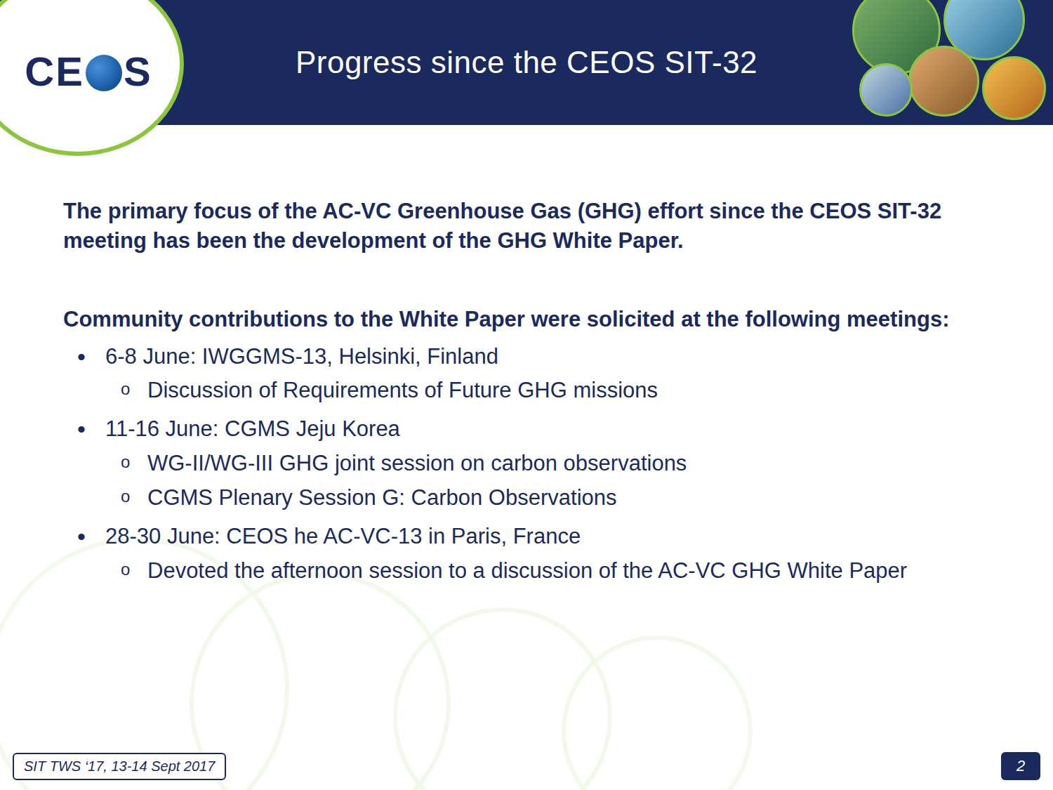Progress since the CEOS SIT-32
CE S
The primary focus of the AC-VC Greenhouse Gas (GHG) effort since the CEOS SIT-32 meeting has been the development of the GHG White Paper.
Community contributions to the White Paper were solicited at the following meetings:
6-8 June: IWGGMS-13, Helsinki, Finland
Discussion of Requirements of Future GHG missions
11-16 June: CGMS Jeju Korea
WG-II/WG-III GHG joint session on carbon observations
CGMS Plenary Session G: Carbon Observations
28-30 June: CEOS he AC-VC-13 in Paris, France
Devoted the afternoon session to a discussion of the AC-VC GHG White Paper
SIT TWS ‘17, 13-14 Sept 2017
2